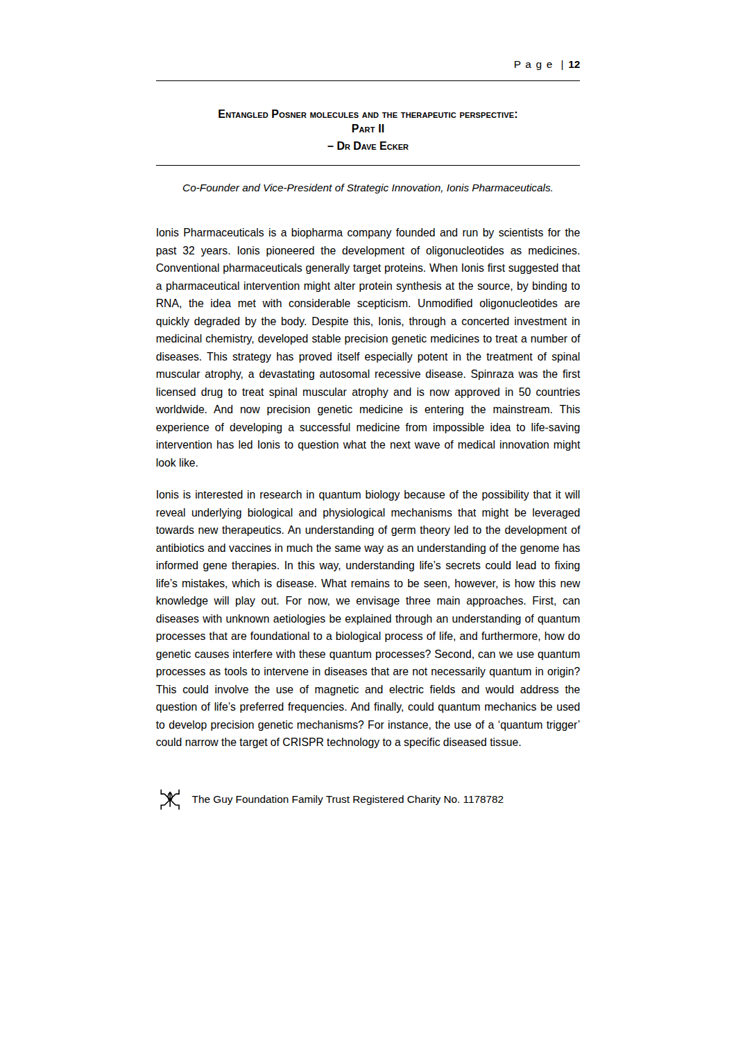P a g e | 12
Entangled Posner molecules and the therapeutic perspective: Part II
– Dr Dave Ecker
Co-Founder and Vice-President of Strategic Innovation, Ionis Pharmaceuticals.
Ionis Pharmaceuticals is a biopharma company founded and run by scientists for the past 32 years. Ionis pioneered the development of oligonucleotides as medicines. Conventional pharmaceuticals generally target proteins. When Ionis first suggested that a pharmaceutical intervention might alter protein synthesis at the source, by binding to RNA, the idea met with considerable scepticism. Unmodified oligonucleotides are quickly degraded by the body. Despite this, Ionis, through a concerted investment in medicinal chemistry, developed stable precision genetic medicines to treat a number of diseases. This strategy has proved itself especially potent in the treatment of spinal muscular atrophy, a devastating autosomal recessive disease. Spinraza was the first licensed drug to treat spinal muscular atrophy and is now approved in 50 countries worldwide. And now precision genetic medicine is entering the mainstream. This experience of developing a successful medicine from impossible idea to life-saving intervention has led Ionis to question what the next wave of medical innovation might look like.
Ionis is interested in research in quantum biology because of the possibility that it will reveal underlying biological and physiological mechanisms that might be leveraged towards new therapeutics. An understanding of germ theory led to the development of antibiotics and vaccines in much the same way as an understanding of the genome has informed gene therapies. In this way, understanding life’s secrets could lead to fixing life’s mistakes, which is disease. What remains to be seen, however, is how this new knowledge will play out. For now, we envisage three main approaches. First, can diseases with unknown aetiologies be explained through an understanding of quantum processes that are foundational to a biological process of life, and furthermore, how do genetic causes interfere with these quantum processes? Second, can we use quantum processes as tools to intervene in diseases that are not necessarily quantum in origin? This could involve the use of magnetic and electric fields and would address the question of life’s preferred frequencies. And finally, could quantum mechanics be used to develop precision genetic mechanisms? For instance, the use of a ‘quantum trigger’ could narrow the target of CRISPR technology to a specific diseased tissue.
The Guy Foundation Family Trust Registered Charity No. 1178782